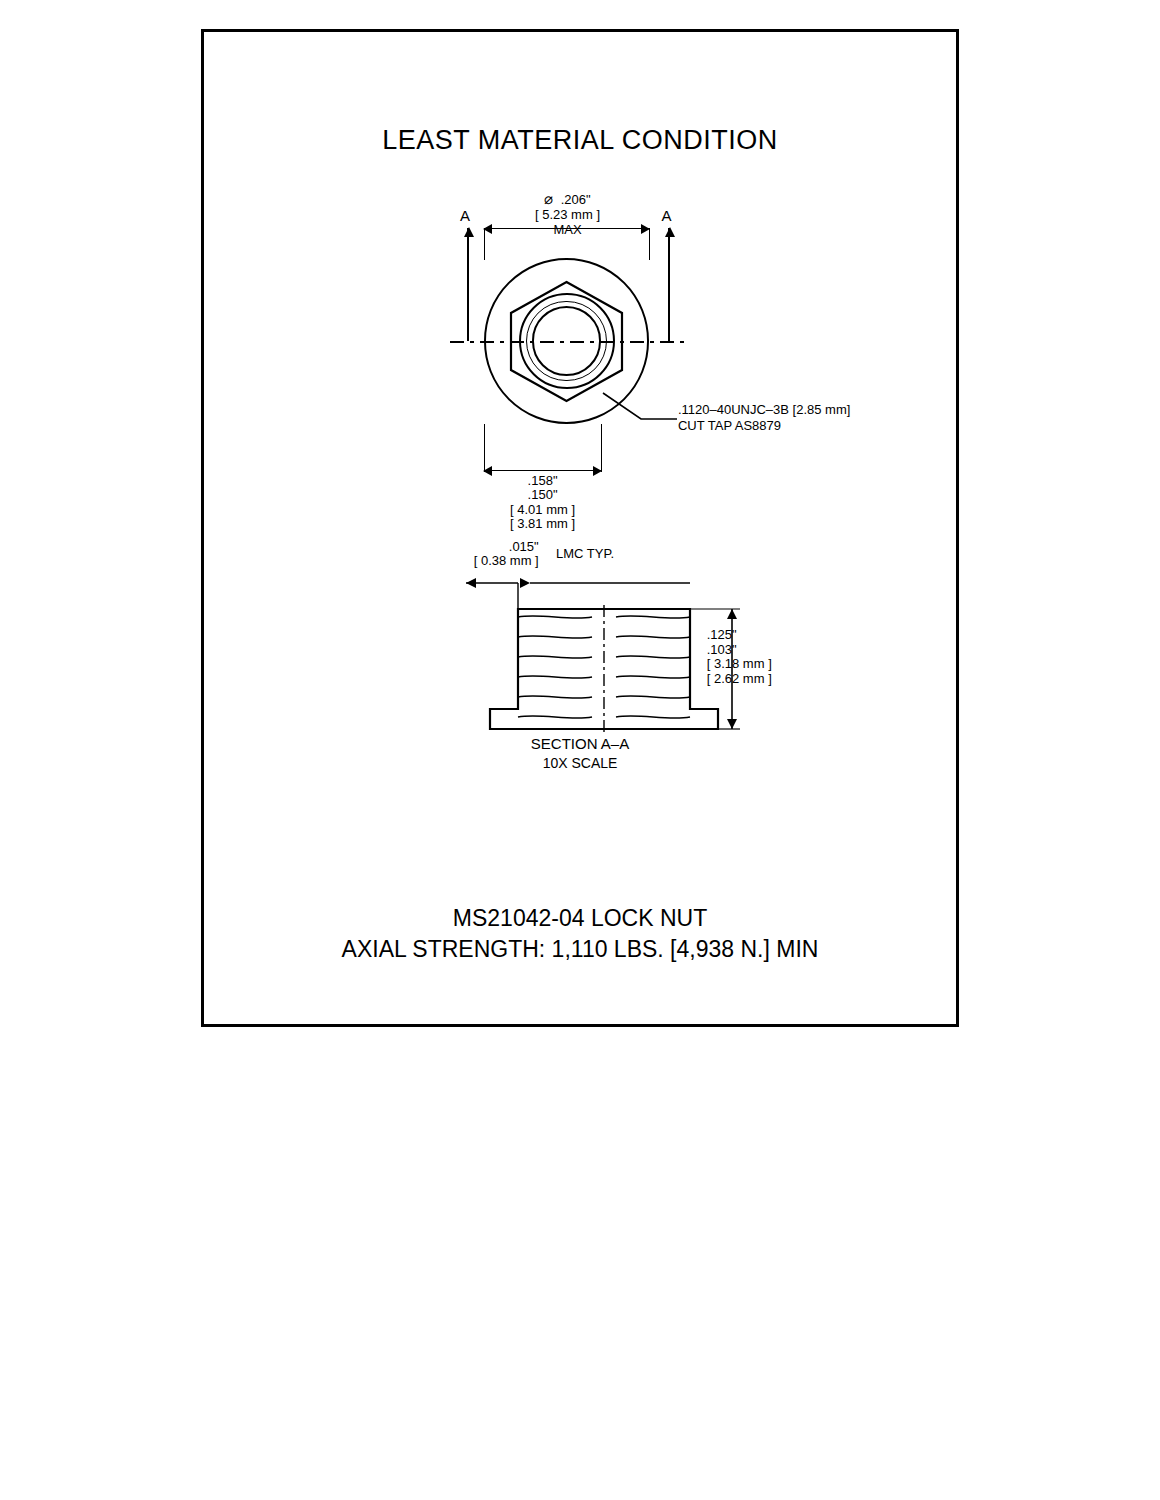LEAST MATERIAL CONDITION
⌀ .206"
[ 5.23 mm ]
MAX
A
A
.1120–40UNJC–3B [2.85 mm]
CUT TAP AS8879
.158"
.150"
[ 4.01 mm ]
[ 3.81 mm ]
.015"
[ 0.38 mm ]
LMC TYP.
.125"
.103"
[ 3.18 mm ]
[ 2.62 mm ]
SECTION A–A
10X SCALE
MS21042-04 LOCK NUT
AXIAL STRENGTH: 1,110 LBS. [4,938 N.] MIN